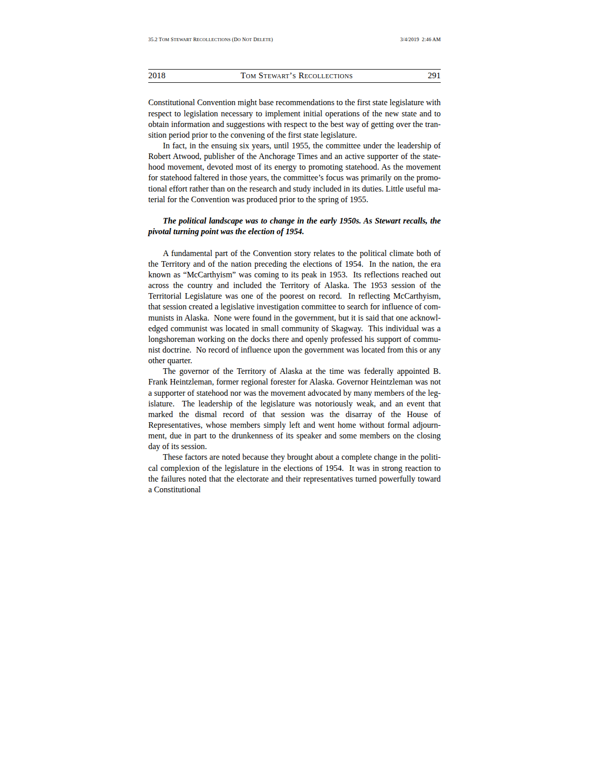35.2 TOM STEWART RECOLLECTIONS (DO NOT DELETE) 3/4/2019 2:46 AM
2018 Tom Stewart’s Recollections 291
Constitutional Convention might base recommendations to the first state legislature with respect to legislation necessary to implement initial operations of the new state and to obtain information and suggestions with respect to the best way of getting over the transition period prior to the convening of the first state legislature.
In fact, in the ensuing six years, until 1955, the committee under the leadership of Robert Atwood, publisher of the Anchorage Times and an active supporter of the statehood movement, devoted most of its energy to promoting statehood. As the movement for statehood faltered in those years, the committee’s focus was primarily on the promotional effort rather than on the research and study included in its duties. Little useful material for the Convention was produced prior to the spring of 1955.
The political landscape was to change in the early 1950s. As Stewart recalls, the pivotal turning point was the election of 1954.
A fundamental part of the Convention story relates to the political climate both of the Territory and of the nation preceding the elections of 1954. In the nation, the era known as “McCarthyism” was coming to its peak in 1953. Its reflections reached out across the country and included the Territory of Alaska. The 1953 session of the Territorial Legislature was one of the poorest on record. In reflecting McCarthyism, that session created a legislative investigation committee to search for influence of communists in Alaska. None were found in the government, but it is said that one acknowledged communist was located in small community of Skagway. This individual was a longshoreman working on the docks there and openly professed his support of communist doctrine. No record of influence upon the government was located from this or any other quarter.
The governor of the Territory of Alaska at the time was federally appointed B. Frank Heintzleman, former regional forester for Alaska. Governor Heintzleman was not a supporter of statehood nor was the movement advocated by many members of the legislature. The leadership of the legislature was notoriously weak, and an event that marked the dismal record of that session was the disarray of the House of Representatives, whose members simply left and went home without formal adjournment, due in part to the drunkenness of its speaker and some members on the closing day of its session.
These factors are noted because they brought about a complete change in the political complexion of the legislature in the elections of 1954. It was in strong reaction to the failures noted that the electorate and their representatives turned powerfully toward a Constitutional